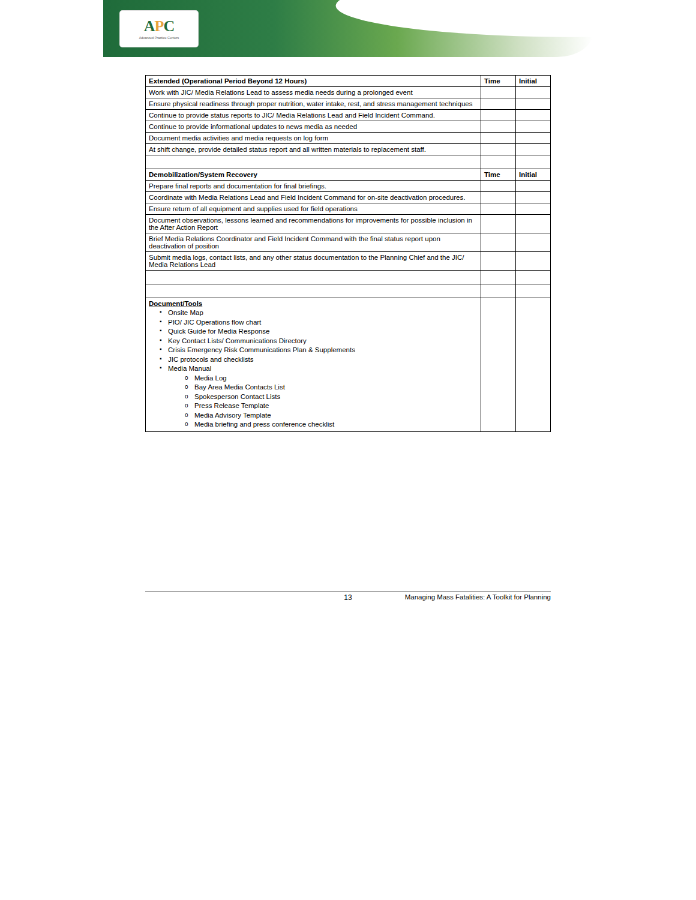APC
Advanced Practice Centers
| Extended (Operational Period Beyond 12 Hours) | Time | Initial |
| --- | --- | --- |
| Work with JIC/ Media Relations Lead to assess media needs during a prolonged event | | |
| Ensure physical readiness through proper nutrition, water intake, rest, and stress management techniques | | |
| Continue to provide status reports to JIC/ Media Relations Lead and Field Incident Command. | | |
| Continue to provide informational updates to news media as needed | | |
| Document media activities and media requests on log form | | |
| At shift change, provide detailed status report and all written materials to replacement staff. | | |
| Demobilization/System Recovery | Time | Initial |
| Prepare final reports and documentation for final briefings. | | |
| Coordinate with Media Relations Lead and Field Incident Command for on-site deactivation procedures. | | |
| Ensure return of all equipment and supplies used for field operations | | |
| Document observations, lessons learned and recommendations for improvements for possible inclusion in the After Action Report | | |
| Brief Media Relations Coordinator and Field Incident Command with the final status report upon deactivation of position | | |
| Submit media logs, contact lists, and any other status documentation to the Planning Chief and the JIC/ Media Relations Lead | | |
| Document/Tools Onsite Map PIO/ JIC Operations flow chart Quick Guide for Media Response Key Contact Lists/ Communications Directory Crisis Emergency Risk Communications Plan & Supplements JIC protocols and checklists Media Manual Media Log Bay Area Media Contacts List Spokesperson Contact Lists Press Release Template Media Advisory Template Media briefing and press conference checklist | | |
13
Managing Mass Fatalities: A Toolkit for Planning